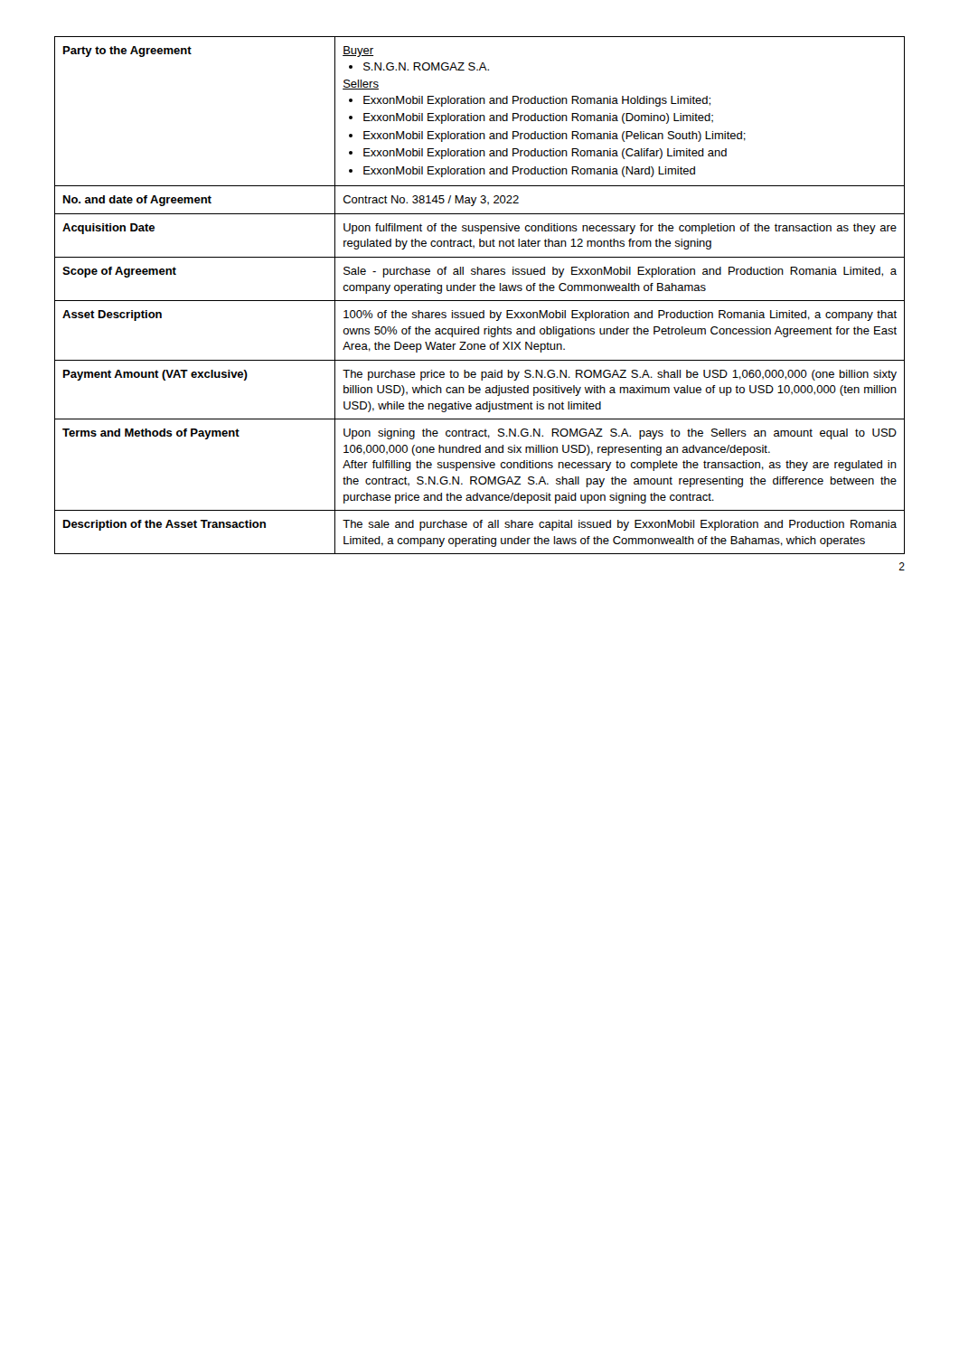| Party to the Agreement | Buyer S.N.G.N. ROMGAZ S.A. Sellers ExxonMobil Exploration and Production Romania Holdings Limited; ExxonMobil Exploration and Production Romania (Domino) Limited; ExxonMobil Exploration and Production Romania (Pelican South) Limited; ExxonMobil Exploration and Production Romania (Califar) Limited and ExxonMobil Exploration and Production Romania (Nard) Limited |
| No. and date of Agreement | Contract No. 38145 / May 3, 2022 |
| Acquisition Date | Upon fulfilment of the suspensive conditions necessary for the completion of the transaction as they are regulated by the contract, but not later than 12 months from the signing |
| Scope of Agreement | Sale - purchase of all shares issued by ExxonMobil Exploration and Production Romania Limited, a company operating under the laws of the Commonwealth of Bahamas |
| Asset Description | 100% of the shares issued by ExxonMobil Exploration and Production Romania Limited, a company that owns 50% of the acquired rights and obligations under the Petroleum Concession Agreement for the East Area, the Deep Water Zone of XIX Neptun. |
| Payment Amount (VAT exclusive) | The purchase price to be paid by S.N.G.N. ROMGAZ S.A. shall be USD 1,060,000,000 (one billion sixty billion USD), which can be adjusted positively with a maximum value of up to USD 10,000,000 (ten million USD), while the negative adjustment is not limited |
| Terms and Methods of Payment | Upon signing the contract, S.N.G.N. ROMGAZ S.A. pays to the Sellers an amount equal to USD 106,000,000 (one hundred and six million USD), representing an advance/deposit. After fulfilling the suspensive conditions necessary to complete the transaction, as they are regulated in the contract, S.N.G.N. ROMGAZ S.A. shall pay the amount representing the difference between the purchase price and the advance/deposit paid upon signing the contract. |
| Description of the Asset Transaction | The sale and purchase of all share capital issued by ExxonMobil Exploration and Production Romania Limited, a company operating under the laws of the Commonwealth of the Bahamas, which operates |
2